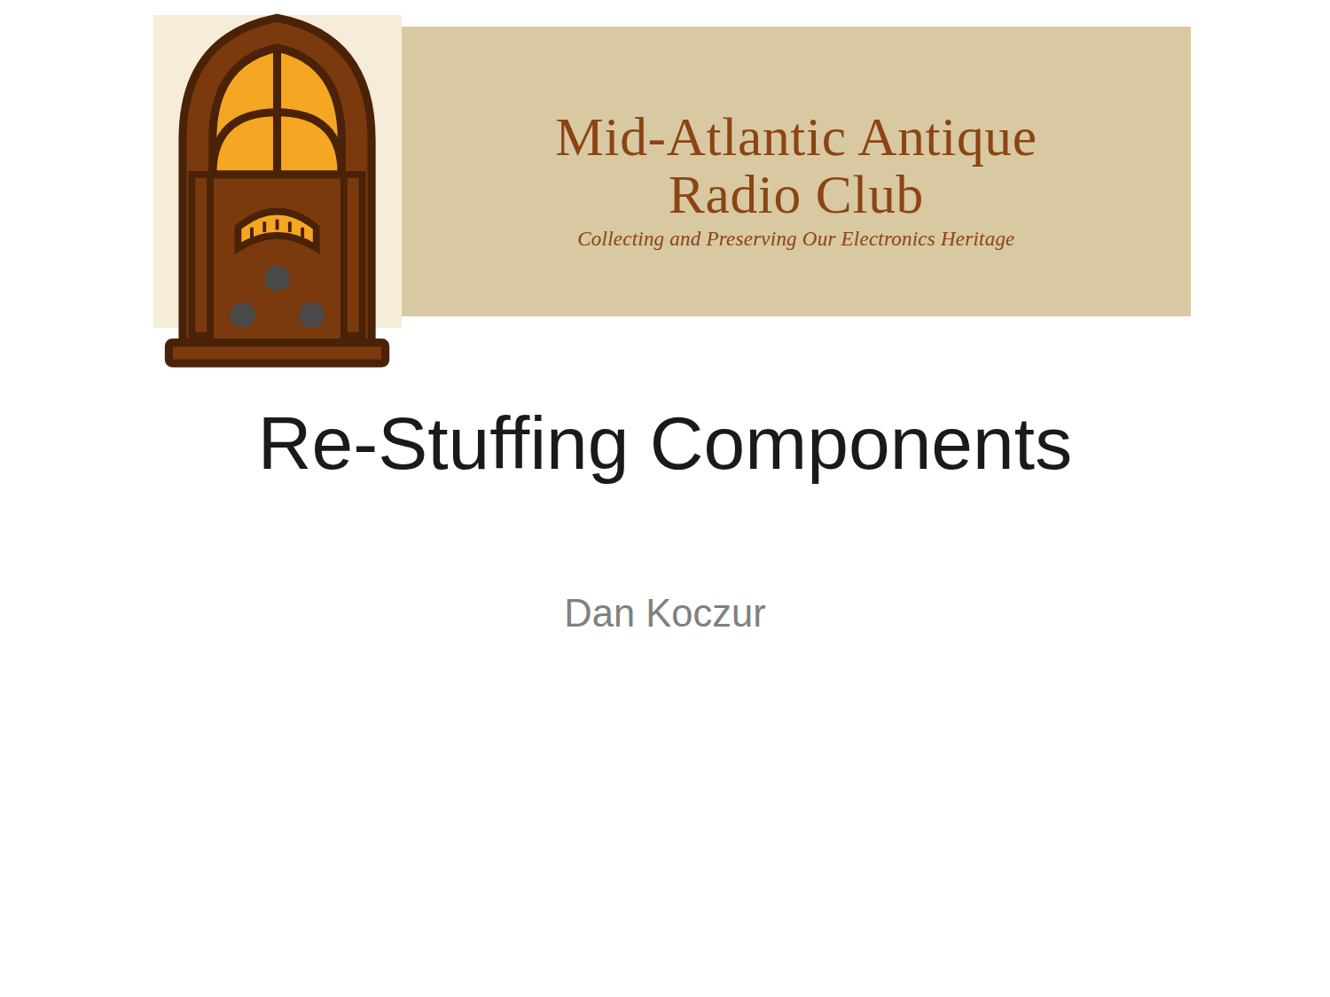Mid-Atlantic Antique Radio Club Collecting and Preserving Our Electronics Heritage
Re-Stuffing Components
Dan Koczur